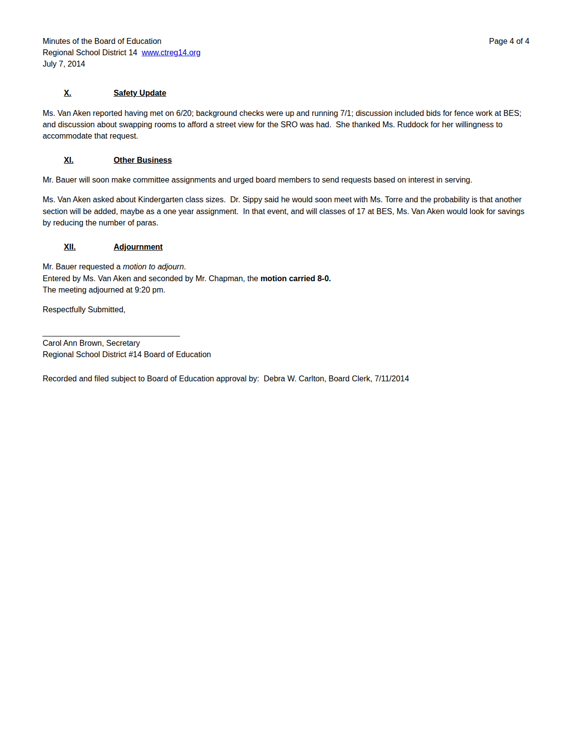Page 4 of 4
Minutes of the Board of Education
Regional School District 14 www.ctreg14.org
July 7, 2014
X. Safety Update
Ms. Van Aken reported having met on 6/20; background checks were up and running 7/1; discussion included bids for fence work at BES; and discussion about swapping rooms to afford a street view for the SRO was had. She thanked Ms. Ruddock for her willingness to accommodate that request.
XI. Other Business
Mr. Bauer will soon make committee assignments and urged board members to send requests based on interest in serving.
Ms. Van Aken asked about Kindergarten class sizes. Dr. Sippy said he would soon meet with Ms. Torre and the probability is that another section will be added, maybe as a one year assignment. In that event, and will classes of 17 at BES, Ms. Van Aken would look for savings by reducing the number of paras.
XII. Adjournment
Mr. Bauer requested a motion to adjourn.
Entered by Ms. Van Aken and seconded by Mr. Chapman, the motion carried 8-0.
The meeting adjourned at 9:20 pm.
Respectfully Submitted,
Carol Ann Brown, Secretary
Regional School District #14 Board of Education
Recorded and filed subject to Board of Education approval by: Debra W. Carlton, Board Clerk, 7/11/2014